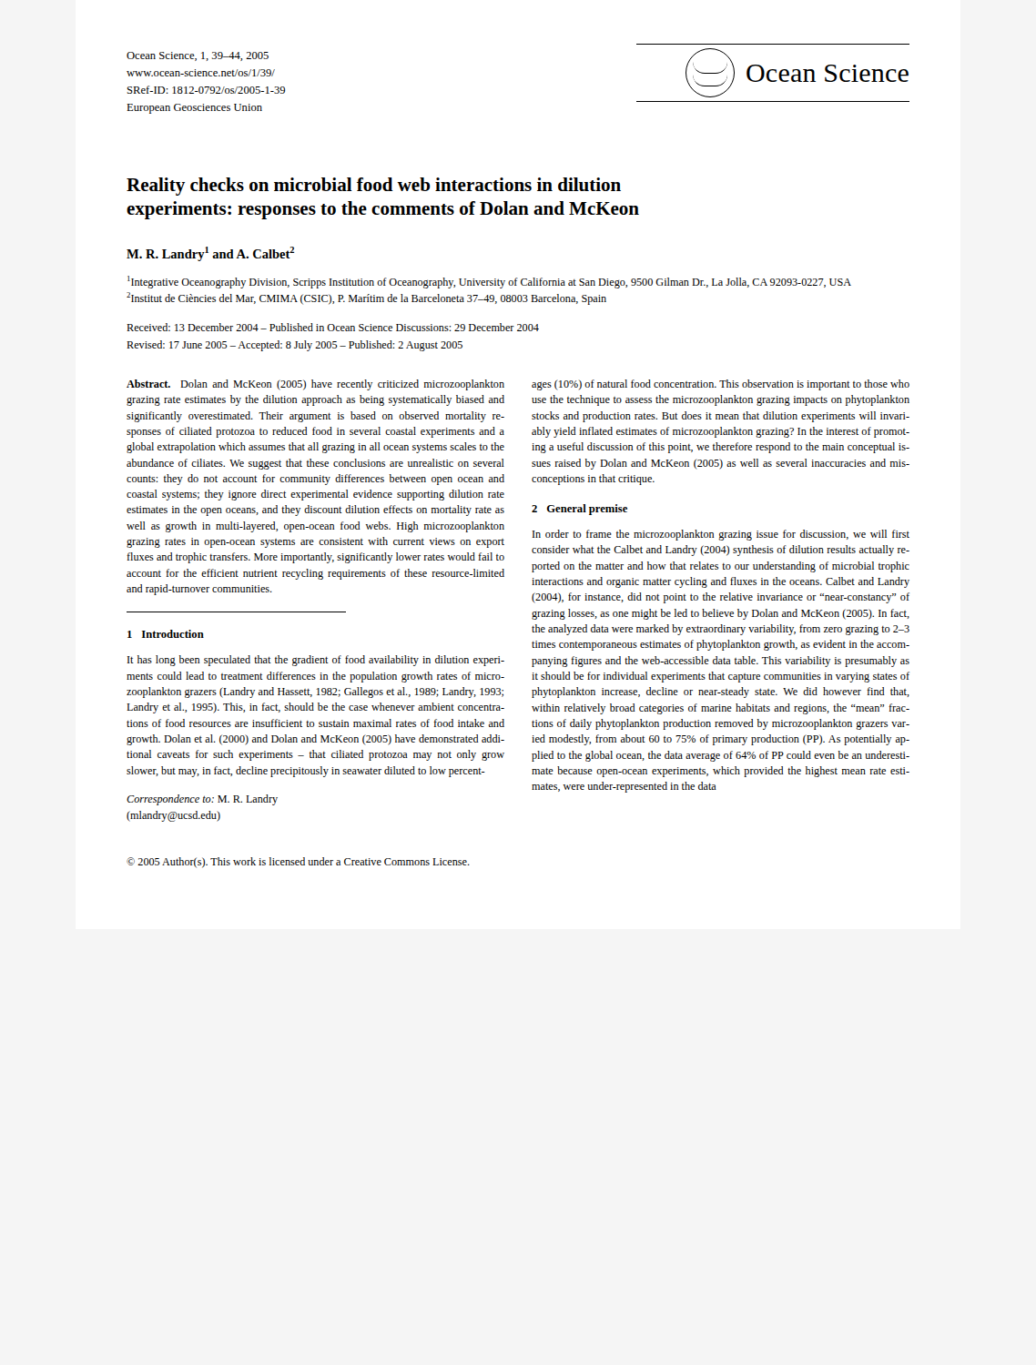Ocean Science, 1, 39–44, 2005
www.ocean-science.net/os/1/39/
SRef-ID: 1812-0792/os/2005-1-39
European Geosciences Union
Ocean Science
Reality checks on microbial food web interactions in dilution
experiments: responses to the comments of Dolan and McKeon
M. R. Landry1 and A. Calbet2
1Integrative Oceanography Division, Scripps Institution of Oceanography, University of California at San Diego, 9500 Gilman Dr., La Jolla, CA 92093-0227, USA
2Institut de Ciències del Mar, CMIMA (CSIC), P. Marítim de la Barceloneta 37–49, 08003 Barcelona, Spain
Received: 13 December 2004 – Published in Ocean Science Discussions: 29 December 2004
Revised: 17 June 2005 – Accepted: 8 July 2005 – Published: 2 August 2005
Abstract. Dolan and McKeon (2005) have recently criticized microzooplankton grazing rate estimates by the dilution approach as being systematically biased and significantly overestimated. Their argument is based on observed mortality responses of ciliated protozoa to reduced food in several coastal experiments and a global extrapolation which assumes that all grazing in all ocean systems scales to the abundance of ciliates. We suggest that these conclusions are unrealistic on several counts: they do not account for community differences between open ocean and coastal systems; they ignore direct experimental evidence supporting dilution rate estimates in the open oceans, and they discount dilution effects on mortality rate as well as growth in multi-layered, open-ocean food webs. High microzooplankton grazing rates in open-ocean systems are consistent with current views on export fluxes and trophic transfers. More importantly, significantly lower rates would fail to account for the efficient nutrient recycling requirements of these resource-limited and rapid-turnover communities.
1 Introduction
It has long been speculated that the gradient of food availability in dilution experiments could lead to treatment differences in the population growth rates of microzooplankton grazers (Landry and Hassett, 1982; Gallegos et al., 1989; Landry, 1993; Landry et al., 1995). This, in fact, should be the case whenever ambient concentrations of food resources are insufficient to sustain maximal rates of food intake and growth. Dolan et al. (2000) and Dolan and McKeon (2005) have demonstrated additional caveats for such experiments – that ciliated protozoa may not only grow slower, but may, in fact, decline precipitously in seawater diluted to low percent-
Correspondence to: M. R. Landry
(mlandry@ucsd.edu)
ages (10%) of natural food concentration. This observation is important to those who use the technique to assess the microzooplankton grazing impacts on phytoplankton stocks and production rates. But does it mean that dilution experiments will invariably yield inflated estimates of microzooplankton grazing? In the interest of promoting a useful discussion of this point, we therefore respond to the main conceptual issues raised by Dolan and McKeon (2005) as well as several inaccuracies and misconceptions in that critique.
2 General premise
In order to frame the microzooplankton grazing issue for discussion, we will first consider what the Calbet and Landry (2004) synthesis of dilution results actually reported on the matter and how that relates to our understanding of microbial trophic interactions and organic matter cycling and fluxes in the oceans. Calbet and Landry (2004), for instance, did not point to the relative invariance or “near-constancy” of grazing losses, as one might be led to believe by Dolan and McKeon (2005). In fact, the analyzed data were marked by extraordinary variability, from zero grazing to 2–3 times contemporaneous estimates of phytoplankton growth, as evident in the accompanying figures and the web-accessible data table. This variability is presumably as it should be for individual experiments that capture communities in varying states of phytoplankton increase, decline or near-steady state. We did however find that, within relatively broad categories of marine habitats and regions, the “mean” fractions of daily phytoplankton production removed by microzooplankton grazers varied modestly, from about 60 to 75% of primary production (PP). As potentially applied to the global ocean, the data average of 64% of PP could even be an underestimate because open-ocean experiments, which provided the highest mean rate estimates, were under-represented in the data
© 2005 Author(s). This work is licensed under a Creative Commons License.